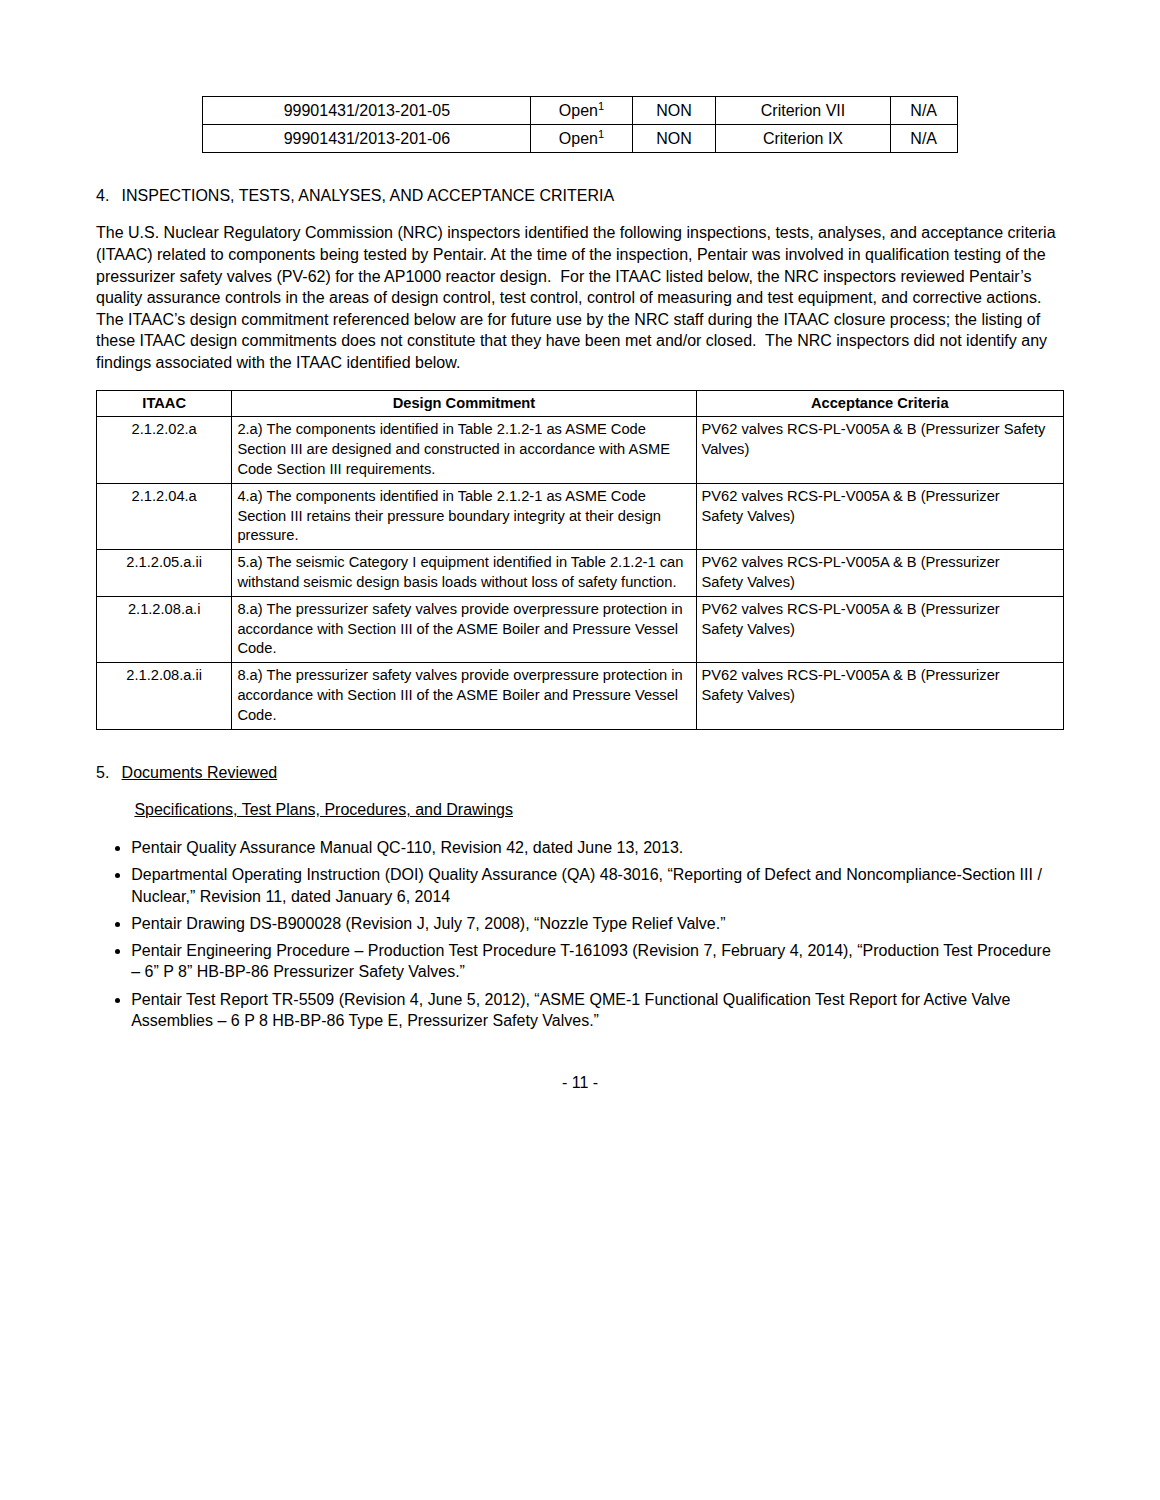| 99901431/2013-201-05 | Open 1 | NON | Criterion VII | N/A |
| 99901431/2013-201-06 | Open 1 | NON | Criterion IX | N/A |
4. INSPECTIONS, TESTS, ANALYSES, AND ACCEPTANCE CRITERIA
The U.S. Nuclear Regulatory Commission (NRC) inspectors identified the following inspections, tests, analyses, and acceptance criteria (ITAAC) related to components being tested by Pentair. At the time of the inspection, Pentair was involved in qualification testing of the pressurizer safety valves (PV-62) for the AP1000 reactor design. For the ITAAC listed below, the NRC inspectors reviewed Pentair’s quality assurance controls in the areas of design control, test control, control of measuring and test equipment, and corrective actions. The ITAAC’s design commitment referenced below are for future use by the NRC staff during the ITAAC closure process; the listing of these ITAAC design commitments does not constitute that they have been met and/or closed. The NRC inspectors did not identify any findings associated with the ITAAC identified below.
| ITAAC | Design Commitment | Acceptance Criteria |
| --- | --- | --- |
| 2.1.2.02.a | 2.a) The components identified in Table 2.1.2-1 as ASME Code Section III are designed and constructed in accordance with ASME Code Section III requirements. | PV62 valves RCS-PL-V005A & B (Pressurizer Safety Valves) |
| 2.1.2.04.a | 4.a) The components identified in Table 2.1.2-1 as ASME Code Section III retains their pressure boundary integrity at their design pressure. | PV62 valves RCS-PL-V005A & B (Pressurizer Safety Valves) |
| 2.1.2.05.a.ii | 5.a) The seismic Category I equipment identified in Table 2.1.2-1 can withstand seismic design basis loads without loss of safety function. | PV62 valves RCS-PL-V005A & B (Pressurizer Safety Valves) |
| 2.1.2.08.a.i | 8.a) The pressurizer safety valves provide overpressure protection in accordance with Section III of the ASME Boiler and Pressure Vessel Code. | PV62 valves RCS-PL-V005A & B (Pressurizer Safety Valves) |
| 2.1.2.08.a.ii | 8.a) The pressurizer safety valves provide overpressure protection in accordance with Section III of the ASME Boiler and Pressure Vessel Code. | PV62 valves RCS-PL-V005A & B (Pressurizer Safety Valves) |
5. Documents Reviewed
Specifications, Test Plans, Procedures, and Drawings
Pentair Quality Assurance Manual QC-110, Revision 42, dated June 13, 2013.
Departmental Operating Instruction (DOI) Quality Assurance (QA) 48-3016, “Reporting of Defect and Noncompliance-Section III / Nuclear,” Revision 11, dated January 6, 2014
Pentair Drawing DS-B900028 (Revision J, July 7, 2008), “Nozzle Type Relief Valve.”
Pentair Engineering Procedure – Production Test Procedure T-161093 (Revision 7, February 4, 2014), “Production Test Procedure – 6” P 8” HB-BP-86 Pressurizer Safety Valves.”
Pentair Test Report TR-5509 (Revision 4, June 5, 2012), “ASME QME-1 Functional Qualification Test Report for Active Valve Assemblies – 6 P 8 HB-BP-86 Type E, Pressurizer Safety Valves.”
- 11 -